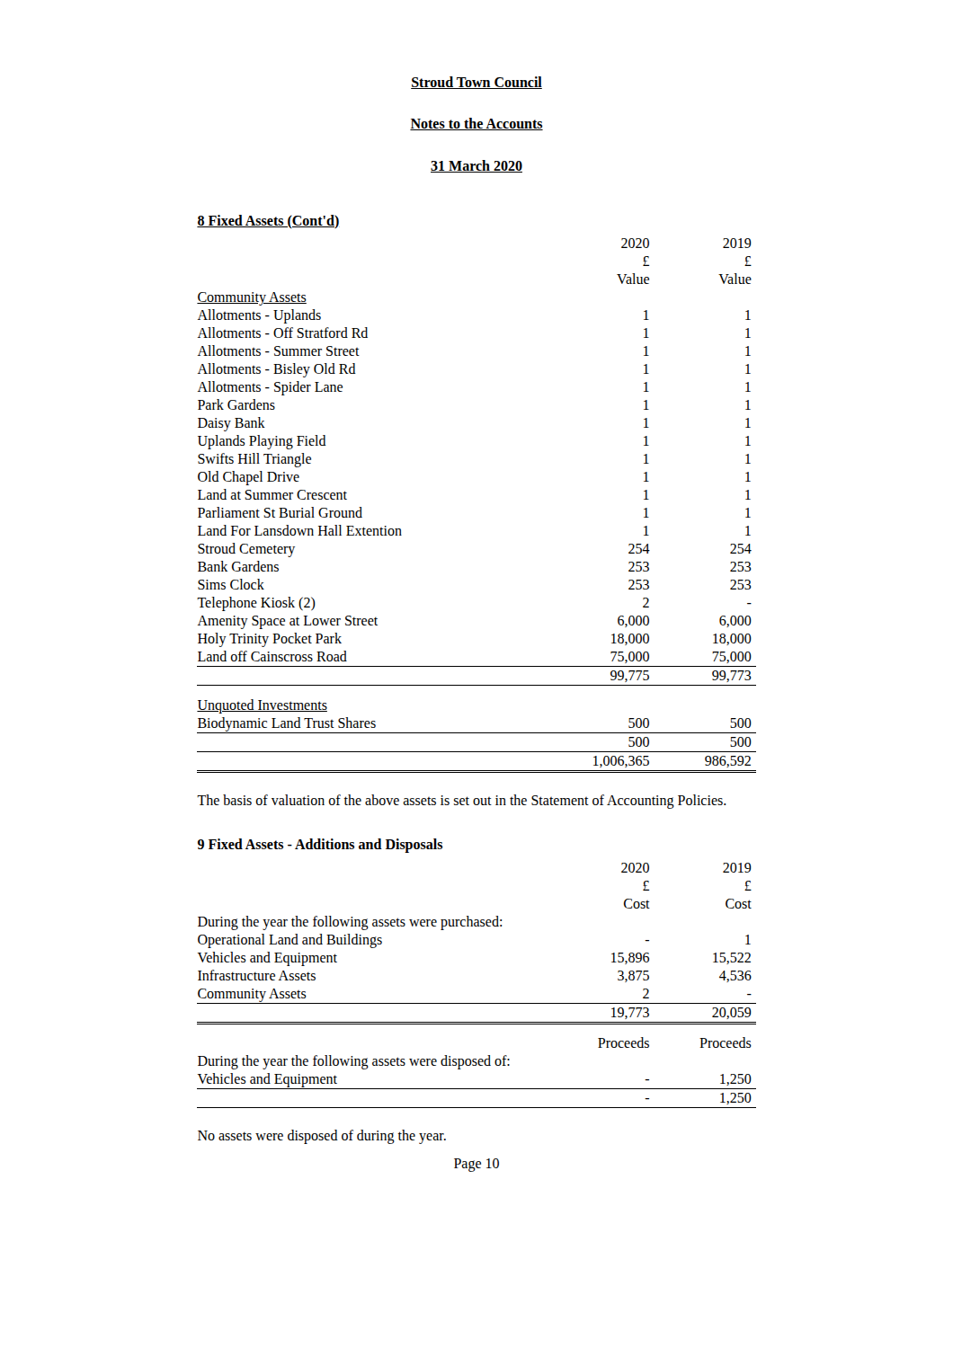Stroud Town Council
Notes to the Accounts
31 March 2020
8 Fixed Assets (Cont'd)
| | 2020 | 2019 |
| | £ | £ |
| | Value | Value |
| Community Assets | | |
| Allotments - Uplands | 1 | 1 |
| Allotments - Off Stratford Rd | 1 | 1 |
| Allotments - Summer Street | 1 | 1 |
| Allotments - Bisley Old Rd | 1 | 1 |
| Allotments - Spider Lane | 1 | 1 |
| Park Gardens | 1 | 1 |
| Daisy Bank | 1 | 1 |
| Uplands Playing Field | 1 | 1 |
| Swifts Hill Triangle | 1 | 1 |
| Old Chapel Drive | 1 | 1 |
| Land at Summer Crescent | 1 | 1 |
| Parliament St Burial Ground | 1 | 1 |
| Land For Lansdown Hall Extention | 1 | 1 |
| Stroud Cemetery | 254 | 254 |
| Bank Gardens | 253 | 253 |
| Sims Clock | 253 | 253 |
| Telephone Kiosk (2) | 2 | - |
| Amenity Space at Lower Street | 6,000 | 6,000 |
| Holy Trinity Pocket Park | 18,000 | 18,000 |
| Land off Cainscross Road | 75,000 | 75,000 |
| | 99,775 | 99,773 |
| Unquoted Investments | | |
| Biodynamic Land Trust Shares | 500 | 500 |
| | 500 | 500 |
| | 1,006,365 | 986,592 |
The basis of valuation of the above assets is set out in the Statement of Accounting Policies.
9 Fixed Assets - Additions and Disposals
| | 2020 | 2019 |
| | £ | £ |
| | Cost | Cost |
| During the year the following assets were purchased: | | |
| Operational Land and Buildings | - | 1 |
| Vehicles and Equipment | 15,896 | 15,522 |
| Infrastructure Assets | 3,875 | 4,536 |
| Community Assets | 2 | - |
| | 19,773 | 20,059 |
| | Proceeds | Proceeds |
| During the year the following assets were disposed of: | | |
| Vehicles and Equipment | - | 1,250 |
| | - | 1,250 |
No assets were disposed of during the year.
Page 10